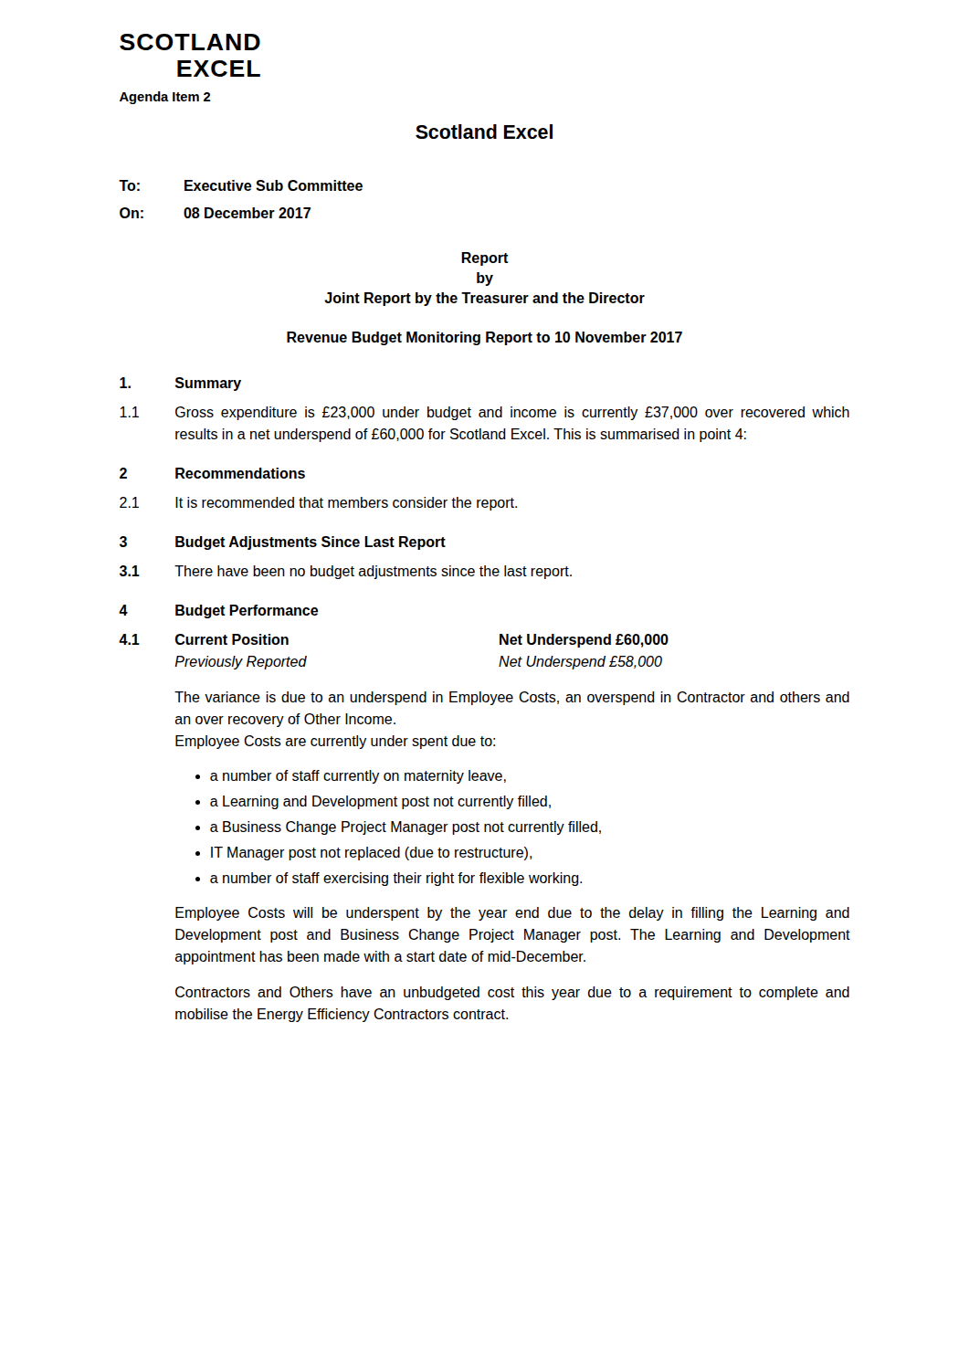SCOTLAND EXCEL
Agenda Item 2
Scotland Excel
To: Executive Sub Committee
On: 08 December 2017
Report
by
Joint Report by the Treasurer and the Director
Revenue Budget Monitoring Report to 10 November 2017
1.
Summary
1.1
Gross expenditure is £23,000 under budget and income is currently £37,000 over recovered which results in a net underspend of £60,000 for Scotland Excel. This is summarised in point 4:
2
Recommendations
2.1
It is recommended that members consider the report.
3
Budget Adjustments Since Last Report
3.1
There have been no budget adjustments since the last report.
4
Budget Performance
4.1
Current Position
Net Underspend £60,000
Previously Reported
Net Underspend £58,000
The variance is due to an underspend in Employee Costs, an overspend in Contractor and others and an over recovery of Other Income.
Employee Costs are currently under spent due to:
a number of staff currently on maternity leave,
a Learning and Development post not currently filled,
a Business Change Project Manager post not currently filled,
IT Manager post not replaced (due to restructure),
a number of staff exercising their right for flexible working.
Employee Costs will be underspent by the year end due to the delay in filling the Learning and Development post and Business Change Project Manager post. The Learning and Development appointment has been made with a start date of mid-December.
Contractors and Others have an unbudgeted cost this year due to a requirement to complete and mobilise the Energy Efficiency Contractors contract.